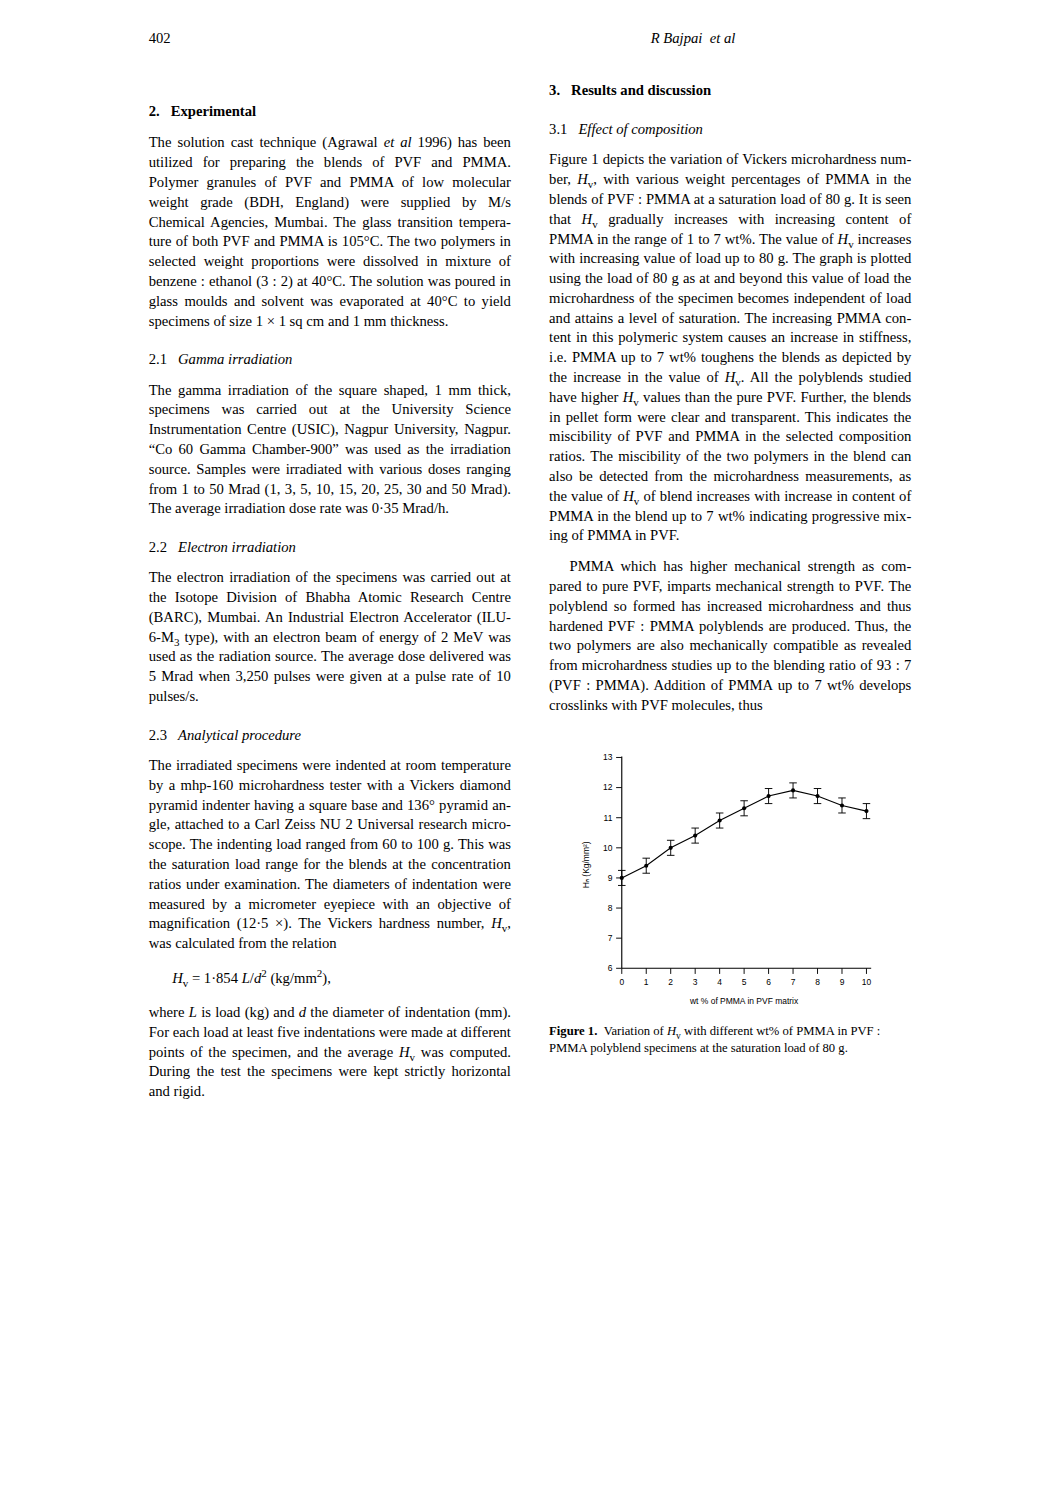402 R Bajpai et al
2. Experimental
The solution cast technique (Agrawal et al 1996) has been utilized for preparing the blends of PVF and PMMA. Polymer granules of PVF and PMMA of low molecular weight grade (BDH, England) were supplied by M/s Chemical Agencies, Mumbai. The glass transition temperature of both PVF and PMMA is 105°C. The two polymers in selected weight proportions were dissolved in mixture of benzene : ethanol (3 : 2) at 40°C. The solution was poured in glass moulds and solvent was evaporated at 40°C to yield specimens of size 1 × 1 sq cm and 1 mm thickness.
2.1 Gamma irradiation
The gamma irradiation of the square shaped, 1 mm thick, specimens was carried out at the University Science Instrumentation Centre (USIC), Nagpur University, Nagpur. “Co 60 Gamma Chamber-900” was used as the irradiation source. Samples were irradiated with various doses ranging from 1 to 50 Mrad (1, 3, 5, 10, 15, 20, 25, 30 and 50 Mrad). The average irradiation dose rate was 0·35 Mrad/h.
2.2 Electron irradiation
The electron irradiation of the specimens was carried out at the Isotope Division of Bhabha Atomic Research Centre (BARC), Mumbai. An Industrial Electron Accelerator (ILU-6-M3 type), with an electron beam of energy of 2 MeV was used as the radiation source. The average dose delivered was 5 Mrad when 3,250 pulses were given at a pulse rate of 10 pulses/s.
2.3 Analytical procedure
The irradiated specimens were indented at room temperature by a mhp-160 microhardness tester with a Vickers diamond pyramid indenter having a square base and 136° pyramid angle, attached to a Carl Zeiss NU 2 Universal research microscope. The indenting load ranged from 60 to 100 g. This was the saturation load range for the blends at the concentration ratios under examination. The diameters of indentation were measured by a micrometer eyepiece with an objective of magnification (12·5 ×). The Vickers hardness number, Hv, was calculated from the relation
Hv = 1·854 L/d2 (kg/mm2),
where L is load (kg) and d the diameter of indentation (mm). For each load at least five indentations were made at different points of the specimen, and the average Hv was computed. During the test the specimens were kept strictly horizontal and rigid.
3. Results and discussion
3.1 Effect of composition
Figure 1 depicts the variation of Vickers microhardness number, Hv, with various weight percentages of PMMA in the blends of PVF : PMMA at a saturation load of 80 g. It is seen that Hv gradually increases with increasing content of PMMA in the range of 1 to 7 wt%. The value of Hv increases with increasing value of load up to 80 g. The graph is plotted using the load of 80 g as at and beyond this value of load the microhardness of the specimen becomes independent of load and attains a level of saturation. The increasing PMMA content in this polymeric system causes an increase in stiffness, i.e. PMMA up to 7 wt% toughens the blends as depicted by the increase in the value of Hv. All the polyblends studied have higher Hv values than the pure PVF. Further, the blends in pellet form were clear and transparent. This indicates the miscibility of PVF and PMMA in the selected composition ratios. The miscibility of the two polymers in the blend can also be detected from the microhardness measurements, as the value of Hv of blend increases with increase in content of PMMA in the blend up to 7 wt% indicating progressive mixing of PMMA in PVF.
PMMA which has higher mechanical strength as compared to pure PVF, imparts mechanical strength to PVF. The polyblend so formed has increased microhardness and thus hardened PVF : PMMA polyblends are produced. Thus, the two polymers are also mechanically compatible as revealed from microhardness studies up to the blending ratio of 93 : 7 (PVF : PMMA). Addition of PMMA up to 7 wt% develops crosslinks with PVF molecules, thus
6 7 8 9 10 11 12 13 0 1 2 3 4 5 6 7 8 9 10 wt % of PMMA in PVF matrix Hₕ (Kg/mm²)
Figure 1. Variation of Hv with different wt% of PMMA in PVF : PMMA polyblend specimens at the saturation load of 80 g.